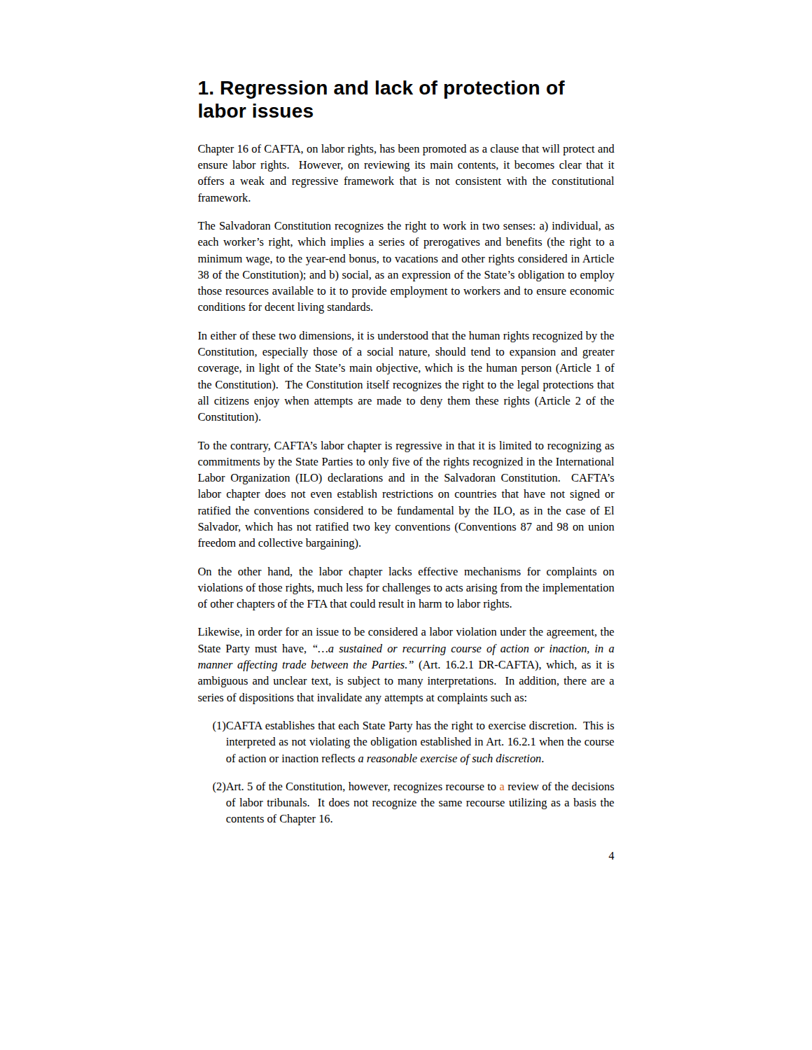1. Regression and lack of protection of labor issues
Chapter 16 of CAFTA, on labor rights, has been promoted as a clause that will protect and ensure labor rights. However, on reviewing its main contents, it becomes clear that it offers a weak and regressive framework that is not consistent with the constitutional framework.
The Salvadoran Constitution recognizes the right to work in two senses: a) individual, as each worker’s right, which implies a series of prerogatives and benefits (the right to a minimum wage, to the year-end bonus, to vacations and other rights considered in Article 38 of the Constitution); and b) social, as an expression of the State’s obligation to employ those resources available to it to provide employment to workers and to ensure economic conditions for decent living standards.
In either of these two dimensions, it is understood that the human rights recognized by the Constitution, especially those of a social nature, should tend to expansion and greater coverage, in light of the State’s main objective, which is the human person (Article 1 of the Constitution). The Constitution itself recognizes the right to the legal protections that all citizens enjoy when attempts are made to deny them these rights (Article 2 of the Constitution).
To the contrary, CAFTA’s labor chapter is regressive in that it is limited to recognizing as commitments by the State Parties to only five of the rights recognized in the International Labor Organization (ILO) declarations and in the Salvadoran Constitution. CAFTA’s labor chapter does not even establish restrictions on countries that have not signed or ratified the conventions considered to be fundamental by the ILO, as in the case of El Salvador, which has not ratified two key conventions (Conventions 87 and 98 on union freedom and collective bargaining).
On the other hand, the labor chapter lacks effective mechanisms for complaints on violations of those rights, much less for challenges to acts arising from the implementation of other chapters of the FTA that could result in harm to labor rights.
Likewise, in order for an issue to be considered a labor violation under the agreement, the State Party must have, “…a sustained or recurring course of action or inaction, in a manner affecting trade between the Parties.” (Art. 16.2.1 DR-CAFTA), which, as it is ambiguous and unclear text, is subject to many interpretations. In addition, there are a series of dispositions that invalidate any attempts at complaints such as:
(1)
CAFTA establishes that each State Party has the right to exercise discretion. This is interpreted as not violating the obligation established in Art. 16.2.1 when the course of action or inaction reflects a reasonable exercise of such discretion.
(2)
Art. 5 of the Constitution, however, recognizes recourse to a review of the decisions of labor tribunals. It does not recognize the same recourse utilizing as a basis the contents of Chapter 16.
4